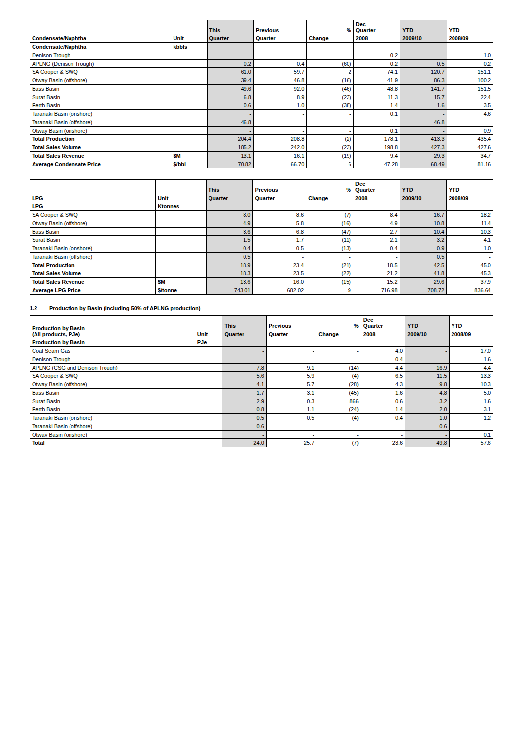| Condensate/Naphtha | Unit | This | Previous | % | Dec Quarter | YTD | YTD |
| --- | --- | --- | --- | --- | --- | --- | --- |
| Quarter | Quarter | Change | 2008 | 2009/10 | 2008/09 |
| Condensate/Naphtha | kbbls | | | | | | |
| Denison Trough | | - | - | - | 0.2 | - | 1.0 |
| APLNG (Denison Trough) | | 0.2 | 0.4 | (60) | 0.2 | 0.5 | 0.2 |
| SA Cooper & SWQ | | 61.0 | 59.7 | 2 | 74.1 | 120.7 | 151.1 |
| Otway Basin (offshore) | | 39.4 | 46.8 | (16) | 41.9 | 86.3 | 100.2 |
| Bass Basin | | 49.6 | 92.0 | (46) | 48.8 | 141.7 | 151.5 |
| Surat Basin | | 6.8 | 8.9 | (23) | 11.3 | 15.7 | 22.4 |
| Perth Basin | | 0.6 | 1.0 | (38) | 1.4 | 1.6 | 3.5 |
| Taranaki Basin (onshore) | | - | - | - | 0.1 | - | 4.6 |
| Taranaki Basin (offshore) | | 46.8 | - | - | - | 46.8 | - |
| Otway Basin (onshore) | | - | - | - | 0.1 | - | 0.9 |
| Total Production | | 204.4 | 208.8 | (2) | 178.1 | 413.3 | 435.4 |
| Total Sales Volume | | 185.2 | 242.0 | (23) | 198.8 | 427.3 | 427.6 |
| Total Sales Revenue | $M | 13.1 | 16.1 | (19) | 9.4 | 29.3 | 34.7 |
| Average Condensate Price | $/bbl | 70.82 | 66.70 | 6 | 47.28 | 68.49 | 81.16 |
| LPG | Unit | This | Previous | % | Dec Quarter | YTD | YTD |
| --- | --- | --- | --- | --- | --- | --- | --- |
| Quarter | Quarter | Change | 2008 | 2009/10 | 2008/09 |
| LPG | Ktonnes | | | | | | |
| SA Cooper & SWQ | | 8.0 | 8.6 | (7) | 8.4 | 16.7 | 18.2 |
| Otway Basin (offshore) | | 4.9 | 5.8 | (16) | 4.9 | 10.8 | 11.4 |
| Bass Basin | | 3.6 | 6.8 | (47) | 2.7 | 10.4 | 10.3 |
| Surat Basin | | 1.5 | 1.7 | (11) | 2.1 | 3.2 | 4.1 |
| Taranaki Basin (onshore) | | 0.4 | 0.5 | (13) | 0.4 | 0.9 | 1.0 |
| Taranaki Basin (offshore) | | 0.5 | - | - | - | 0.5 | - |
| Total Production | | 18.9 | 23.4 | (21) | 18.5 | 42.5 | 45.0 |
| Total Sales Volume | | 18.3 | 23.5 | (22) | 21.2 | 41.8 | 45.3 |
| Total Sales Revenue | $M | 13.6 | 16.0 | (15) | 15.2 | 29.6 | 37.9 |
| Average LPG Price | $/tonne | 743.01 | 682.02 | 9 | 716.98 | 708.72 | 836.64 |
1.2 Production by Basin (including 50% of APLNG production)
| Production by Basin (All products, PJe) | Unit | This | Previous | % | Dec Quarter | YTD | YTD |
| --- | --- | --- | --- | --- | --- | --- | --- |
| Quarter | Quarter | Change | 2008 | 2009/10 | 2008/09 |
| Production by Basin | PJe | | | | | | |
| Coal Seam Gas | | - | - | - | 4.0 | - | 17.0 |
| Denison Trough | | - | - | - | 0.4 | - | 1.6 |
| APLNG (CSG and Denison Trough) | | 7.8 | 9.1 | (14) | 4.4 | 16.9 | 4.4 |
| SA Cooper & SWQ | | 5.6 | 5.9 | (4) | 6.5 | 11.5 | 13.3 |
| Otway Basin (offshore) | | 4.1 | 5.7 | (28) | 4.3 | 9.8 | 10.3 |
| Bass Basin | | 1.7 | 3.1 | (45) | 1.6 | 4.8 | 5.0 |
| Surat Basin | | 2.9 | 0.3 | 866 | 0.6 | 3.2 | 1.6 |
| Perth Basin | | 0.8 | 1.1 | (24) | 1.4 | 2.0 | 3.1 |
| Taranaki Basin (onshore) | | 0.5 | 0.5 | (4) | 0.4 | 1.0 | 1.2 |
| Taranaki Basin (offshore) | | 0.6 | - | - | - | 0.6 | - |
| Otway Basin (onshore) | | - | - | - | - | - | 0.1 |
| Total | | 24.0 | 25.7 | (7) | 23.6 | 49.8 | 57.6 |